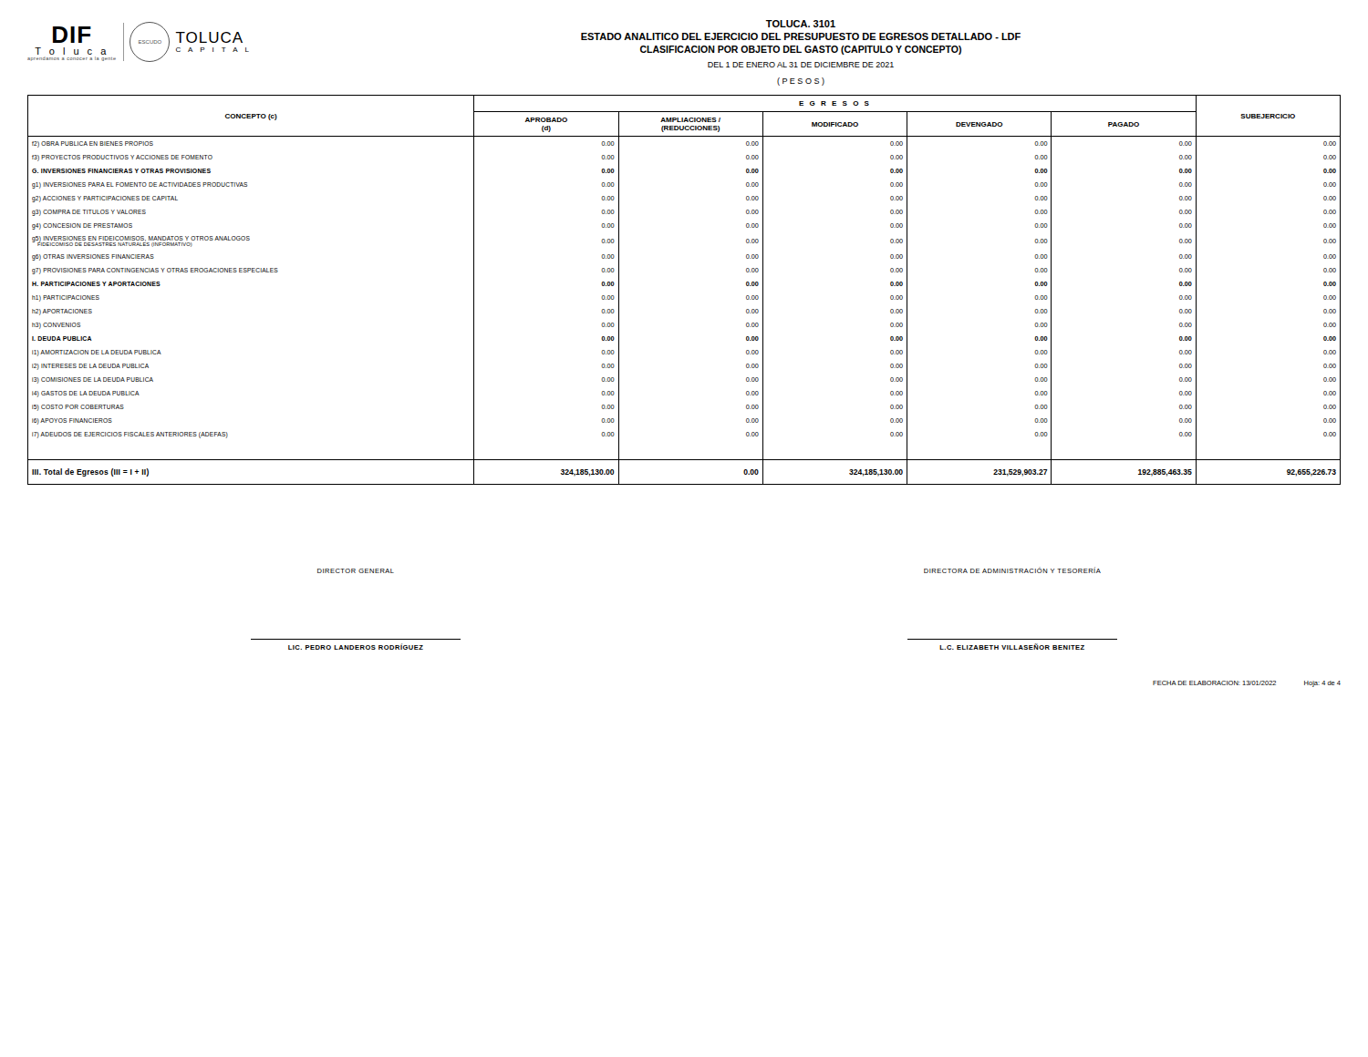DIF
T o l u c a
aprendamos a conocer a la gente
ESCUDO
TOLUCA
C A P I T A L
TOLUCA. 3101
ESTADO ANALITICO DEL EJERCICIO DEL PRESUPUESTO DE EGRESOS DETALLADO - LDF
CLASIFICACION POR OBJETO DEL GASTO (CAPITULO Y CONCEPTO)
DEL 1 DE ENERO AL 31 DE DICIEMBRE DE 2021
( P E S O S )
| CONCEPTO (c) | E G R E S O S | SUBEJERCICIO |
| --- | --- | --- |
| APROBADO (d) | AMPLIACIONES / (REDUCCIONES) | MODIFICADO | DEVENGADO | PAGADO |
| f2) OBRA PUBLICA EN BIENES PROPIOS | 0.00 | 0.00 | 0.00 | 0.00 | 0.00 | 0.00 |
| f3) PROYECTOS PRODUCTIVOS Y ACCIONES DE FOMENTO | 0.00 | 0.00 | 0.00 | 0.00 | 0.00 | 0.00 |
| G. INVERSIONES FINANCIERAS Y OTRAS PROVISIONES | 0.00 | 0.00 | 0.00 | 0.00 | 0.00 | 0.00 |
| g1) INVERSIONES PARA EL FOMENTO DE ACTIVIDADES PRODUCTIVAS | 0.00 | 0.00 | 0.00 | 0.00 | 0.00 | 0.00 |
| g2) ACCIONES Y PARTICIPACIONES DE CAPITAL | 0.00 | 0.00 | 0.00 | 0.00 | 0.00 | 0.00 |
| g3) COMPRA DE TITULOS Y VALORES | 0.00 | 0.00 | 0.00 | 0.00 | 0.00 | 0.00 |
| g4) CONCESION DE PRESTAMOS | 0.00 | 0.00 | 0.00 | 0.00 | 0.00 | 0.00 |
| g5) INVERSIONES EN FIDEICOMISOS, MANDATOS Y OTROS ANALOGOS FIDEICOMISO DE DESASTRES NATURALES (INFORMATIVO) | 0.00 | 0.00 | 0.00 | 0.00 | 0.00 | 0.00 |
| g6) OTRAS INVERSIONES FINANCIERAS | 0.00 | 0.00 | 0.00 | 0.00 | 0.00 | 0.00 |
| g7) PROVISIONES PARA CONTINGENCIAS Y OTRAS EROGACIONES ESPECIALES | 0.00 | 0.00 | 0.00 | 0.00 | 0.00 | 0.00 |
| H. PARTICIPACIONES Y APORTACIONES | 0.00 | 0.00 | 0.00 | 0.00 | 0.00 | 0.00 |
| h1) PARTICIPACIONES | 0.00 | 0.00 | 0.00 | 0.00 | 0.00 | 0.00 |
| h2) APORTACIONES | 0.00 | 0.00 | 0.00 | 0.00 | 0.00 | 0.00 |
| h3) CONVENIOS | 0.00 | 0.00 | 0.00 | 0.00 | 0.00 | 0.00 |
| I. DEUDA PUBLICA | 0.00 | 0.00 | 0.00 | 0.00 | 0.00 | 0.00 |
| i1) AMORTIZACION DE LA DEUDA PUBLICA | 0.00 | 0.00 | 0.00 | 0.00 | 0.00 | 0.00 |
| i2) INTERESES DE LA DEUDA PUBLICA | 0.00 | 0.00 | 0.00 | 0.00 | 0.00 | 0.00 |
| i3) COMISIONES DE LA DEUDA PUBLICA | 0.00 | 0.00 | 0.00 | 0.00 | 0.00 | 0.00 |
| i4) GASTOS DE LA DEUDA PUBLICA | 0.00 | 0.00 | 0.00 | 0.00 | 0.00 | 0.00 |
| i5) COSTO POR COBERTURAS | 0.00 | 0.00 | 0.00 | 0.00 | 0.00 | 0.00 |
| i6) APOYOS FINANCIEROS | 0.00 | 0.00 | 0.00 | 0.00 | 0.00 | 0.00 |
| i7) ADEUDOS DE EJERCICIOS FISCALES ANTERIORES (ADEFAS) | 0.00 | 0.00 | 0.00 | 0.00 | 0.00 | 0.00 |
| III. Total de Egresos (III = I + II) | 324,185,130.00 | 0.00 | 324,185,130.00 | 231,529,903.27 | 192,885,463.35 | 92,655,226.73 |
DIRECTOR GENERAL
LIC. PEDRO LANDEROS RODRÍGUEZ
DIRECTORA DE ADMINISTRACIÓN Y TESORERÍA
L.C. ELIZABETH VILLASEÑOR BENITEZ
FECHA DE ELABORACION: 13/01/2022Hoja: 4 de 4